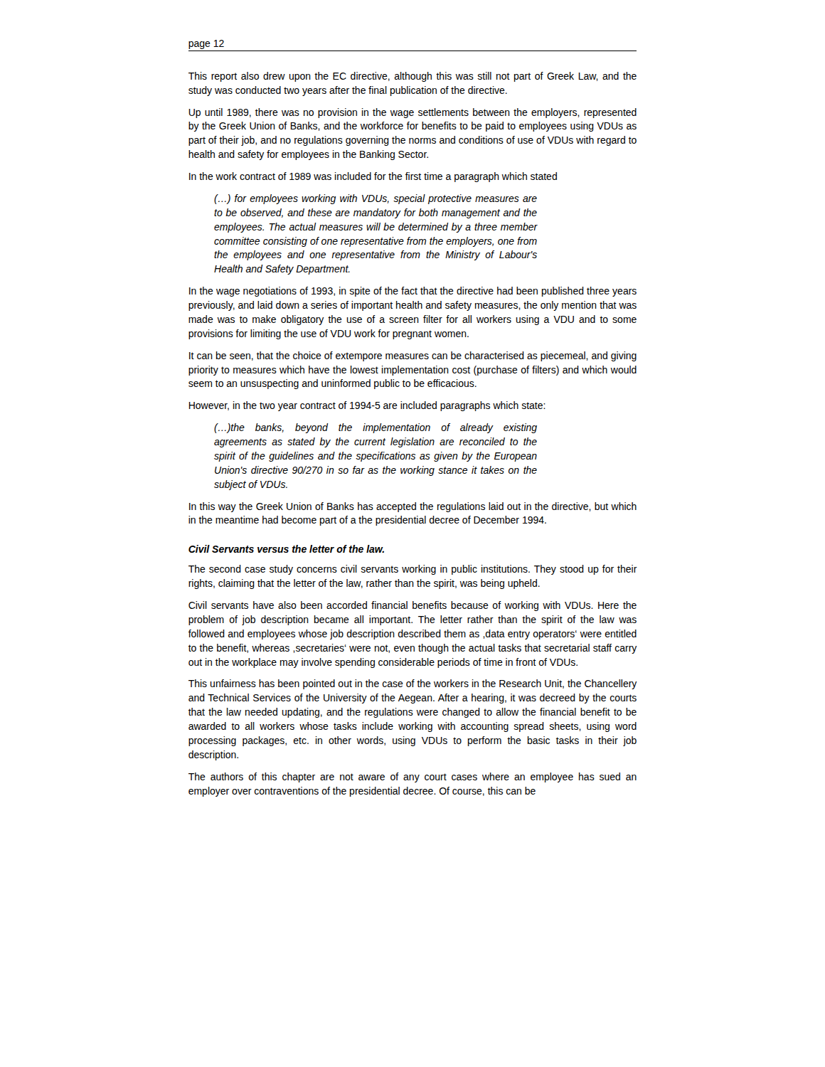page 12
This report also drew upon the EC directive, although this was still not part of Greek Law, and the study was conducted two years after the final publication of the directive.
Up until 1989, there was no provision in the wage settlements between the employers, represented by the Greek Union of Banks, and the workforce for benefits to be paid to employees using VDUs as part of their job, and no regulations governing the norms and conditions of use of VDUs with regard to health and safety for employees in the Banking Sector.
In the work contract of 1989 was included for the first time a paragraph which stated
(…) for employees working with VDUs, special protective measures are to be observed, and these are mandatory for both management and the employees. The actual measures will be determined by a three member committee consisting of one representative from the employers, one from the employees and one representative from the Ministry of Labour's Health and Safety Department.
In the wage negotiations of 1993, in spite of the fact that the directive had been published three years previously, and laid down a series of important health and safety measures, the only mention that was made was to make obligatory the use of a screen filter for all workers using a VDU and to some provisions for limiting the use of VDU work for pregnant women.
It can be seen, that the choice of extempore measures can be characterised as piecemeal, and giving priority to measures which have the lowest implementation cost (purchase of filters) and which would seem to an unsuspecting and uninformed public to be efficacious.
However, in the two year contract of 1994-5 are included paragraphs which state:
(…)the banks, beyond the implementation of already existing agreements as stated by the current legislation are reconciled to the spirit of the guidelines and the specifications as given by the European Union's directive 90/270 in so far as the working stance it takes on the subject of VDUs.
In this way the Greek Union of Banks has accepted the regulations laid out in the directive, but which in the meantime had become part of a the presidential decree of December 1994.
Civil Servants versus the letter of the law.
The second case study concerns civil servants working in public institutions. They stood up for their rights, claiming that the letter of the law, rather than the spirit, was being upheld.
Civil servants have also been accorded financial benefits because of working with VDUs. Here the problem of job description became all important. The letter rather than the spirit of the law was followed and employees whose job description described them as ,data entry operators‘ were entitled to the benefit, whereas ,secretaries‘ were not, even though the actual tasks that secretarial staff carry out in the workplace may involve spending considerable periods of time in front of VDUs.
This unfairness has been pointed out in the case of the workers in the Research Unit, the Chancellery and Technical Services of the University of the Aegean. After a hearing, it was decreed by the courts that the law needed updating, and the regulations were changed to allow the financial benefit to be awarded to all workers whose tasks include working with accounting spread sheets, using word processing packages, etc. in other words, using VDUs to perform the basic tasks in their job description.
The authors of this chapter are not aware of any court cases where an employee has sued an employer over contraventions of the presidential decree. Of course, this can be